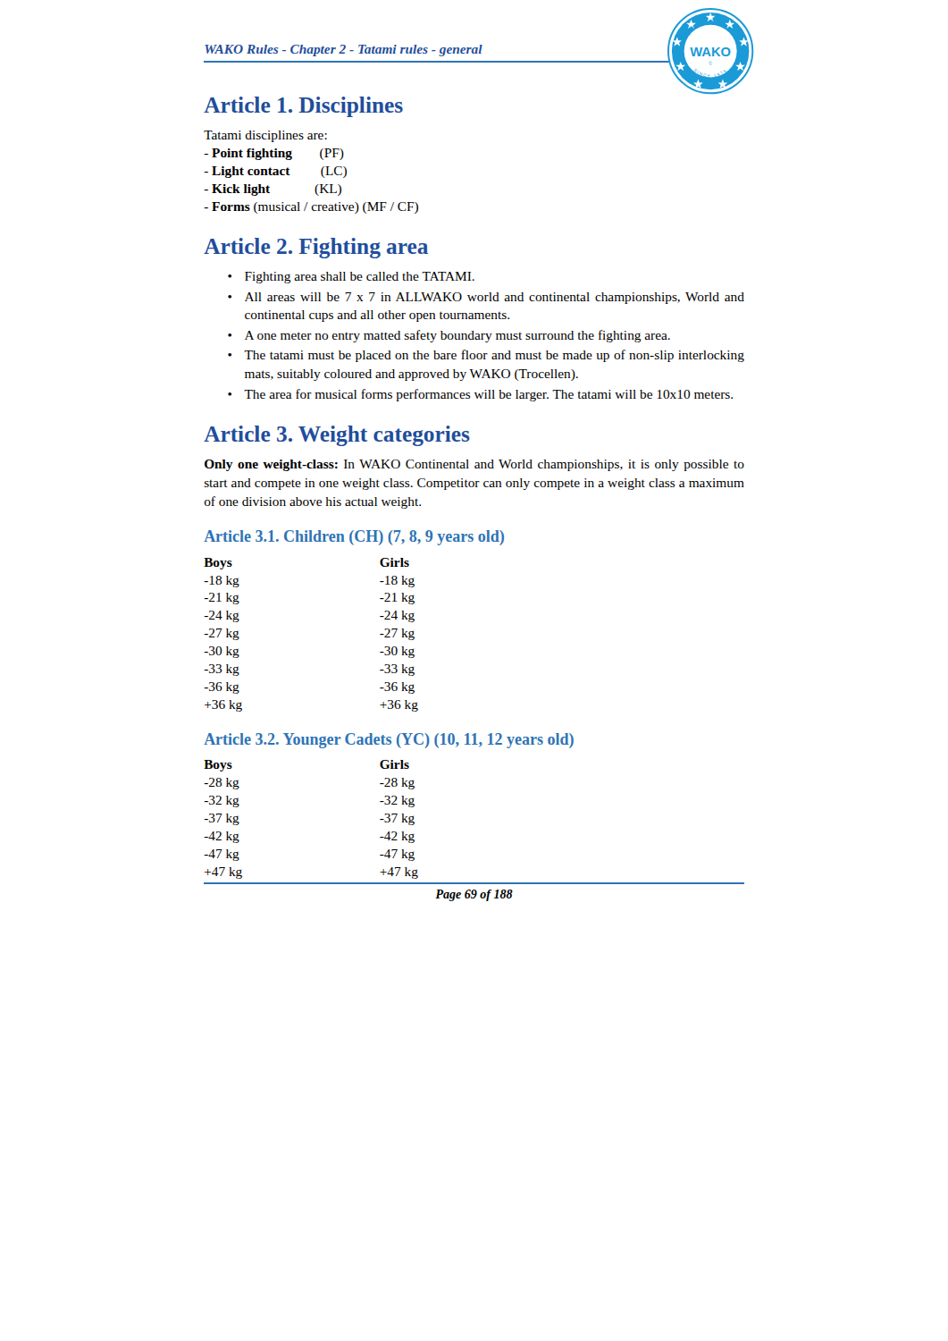WAKO © WORLD ASSOCIATION OF KICKBOXING ORGANIZATIONS SINCE 1976
WAKO Rules - Chapter 2 - Tatami rules - general
Article 1. Disciplines
Tatami disciplines are:
- Point fighting (PF)
- Light contact (LC)
- Kick light (KL)
- Forms (musical / creative) (MF / CF)
Article 2. Fighting area
Fighting area shall be called the TATAMI.
All areas will be 7 x 7 in ALLWAKO world and continental championships, World and continental cups and all other open tournaments.
A one meter no entry matted safety boundary must surround the fighting area.
The tatami must be placed on the bare floor and must be made up of non-slip interlocking mats, suitably coloured and approved by WAKO (Trocellen).
The area for musical forms performances will be larger. The tatami will be 10x10 meters.
Article 3. Weight categories
Only one weight-class: In WAKO Continental and World championships, it is only possible to start and compete in one weight class. Competitor can only compete in a weight class a maximum of one division above his actual weight.
Article 3.1. Children (CH) (7, 8, 9 years old)
| Boys | Girls |
| --- | --- |
| -18 kg | -18 kg |
| -21 kg | -21 kg |
| -24 kg | -24 kg |
| -27 kg | -27 kg |
| -30 kg | -30 kg |
| -33 kg | -33 kg |
| -36 kg | -36 kg |
| +36 kg | +36 kg |
Article 3.2. Younger Cadets (YC) (10, 11, 12 years old)
| Boys | Girls |
| --- | --- |
| -28 kg | -28 kg |
| -32 kg | -32 kg |
| -37 kg | -37 kg |
| -42 kg | -42 kg |
| -47 kg | -47 kg |
| +47 kg | +47 kg |
Page 69 of 188